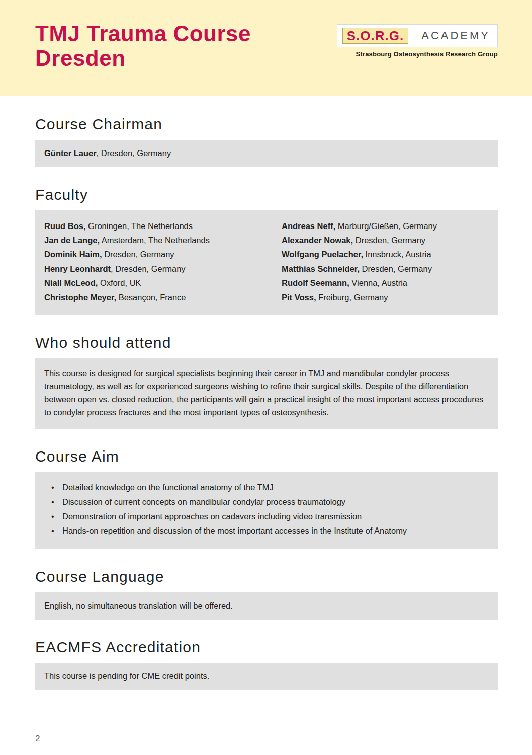TMJ Trauma Course
Dresden
S.O.R.G. ACADEMY
Strasbourg Osteosynthesis Research Group
Course Chairman
Günter Lauer, Dresden, Germany
Faculty
Ruud Bos, Groningen, The Netherlands
Jan de Lange, Amsterdam, The Netherlands
Dominik Haim, Dresden, Germany
Henry Leonhardt, Dresden, Germany
Niall McLeod, Oxford, UK
Christophe Meyer, Besançon, France
Andreas Neff, Marburg/Gießen, Germany
Alexander Nowak, Dresden, Germany
Wolfgang Puelacher, Innsbruck, Austria
Matthias Schneider, Dresden, Germany
Rudolf Seemann, Vienna, Austria
Pit Voss, Freiburg, Germany
Who should attend
This course is designed for surgical specialists beginning their career in TMJ and mandibular condylar process traumatology, as well as for experienced surgeons wishing to refine their surgical skills. Despite of the differentiation between open vs. closed reduction, the participants will gain a practical insight of the most important access procedures to condylar process fractures and the most important types of osteosynthesis.
Course Aim
Detailed knowledge on the functional anatomy of the TMJ
Discussion of current concepts on mandibular condylar process traumatology
Demonstration of important approaches on cadavers including video transmission
Hands-on repetition and discussion of the most important accesses in the Institute of Anatomy
Course Language
English, no simultaneous translation will be offered.
EACMFS Accreditation
This course is pending for CME credit points.
2